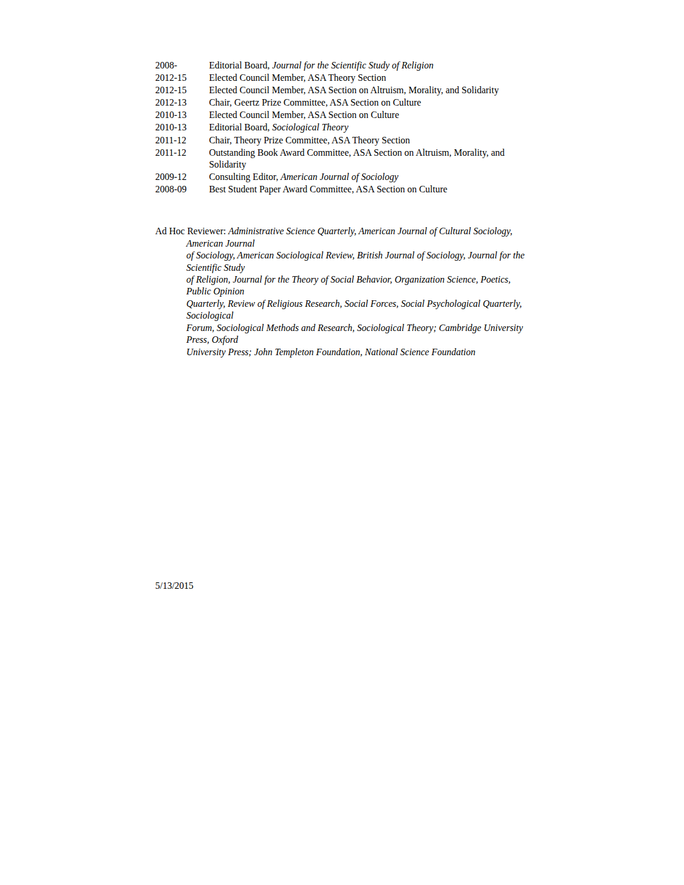| 2008- | Editorial Board, Journal for the Scientific Study of Religion |
| 2012-15 | Elected Council Member, ASA Theory Section |
| 2012-15 | Elected Council Member, ASA Section on Altruism, Morality, and Solidarity |
| 2012-13 | Chair, Geertz Prize Committee, ASA Section on Culture |
| 2010-13 | Elected Council Member, ASA Section on Culture |
| 2010-13 | Editorial Board, Sociological Theory |
| 2011-12 | Chair, Theory Prize Committee, ASA Theory Section |
| 2011-12 | Outstanding Book Award Committee, ASA Section on Altruism, Morality, and Solidarity |
| 2009-12 | Consulting Editor, American Journal of Sociology |
| 2008-09 | Best Student Paper Award Committee, ASA Section on Culture |
Ad Hoc Reviewer: Administrative Science Quarterly, American Journal of Cultural Sociology, American Journal of Sociology, American Sociological Review, British Journal of Sociology, Journal for the Scientific Study of Religion, Journal for the Theory of Social Behavior, Organization Science, Poetics, Public Opinion Quarterly, Review of Religious Research, Social Forces, Social Psychological Quarterly, Sociological Forum, Sociological Methods and Research, Sociological Theory; Cambridge University Press, Oxford University Press; John Templeton Foundation, National Science Foundation
5/13/2015